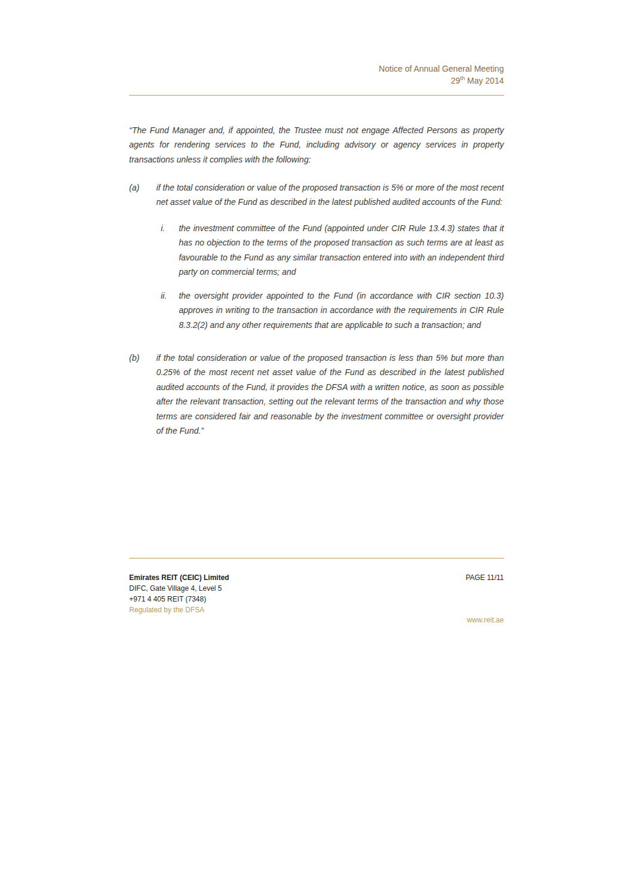Notice of Annual General Meeting
29th May 2014
“The Fund Manager and, if appointed, the Trustee must not engage Affected Persons as property agents for rendering services to the Fund, including advisory or agency services in property transactions unless it complies with the following:
(a)
if the total consideration or value of the proposed transaction is 5% or more of the most recent net asset value of the Fund as described in the latest published audited accounts of the Fund:
i.
the investment committee of the Fund (appointed under CIR Rule 13.4.3) states that it has no objection to the terms of the proposed transaction as such terms are at least as favourable to the Fund as any similar transaction entered into with an independent third party on commercial terms; and
ii.
the oversight provider appointed to the Fund (in accordance with CIR section 10.3) approves in writing to the transaction in accordance with the requirements in CIR Rule 8.3.2(2) and any other requirements that are applicable to such a transaction; and
(b)
if the total consideration or value of the proposed transaction is less than 5% but more than 0.25% of the most recent net asset value of the Fund as described in the latest published audited accounts of the Fund, it provides the DFSA with a written notice, as soon as possible after the relevant transaction, setting out the relevant terms of the transaction and why those terms are considered fair and reasonable by the investment committee or oversight provider of the Fund.”
Emirates REIT (CEIC) Limited
DIFC, Gate Village 4, Level 5
+971 4 405 REIT (7348)
Regulated by the DFSA
PAGE 11/11
www.reit.ae